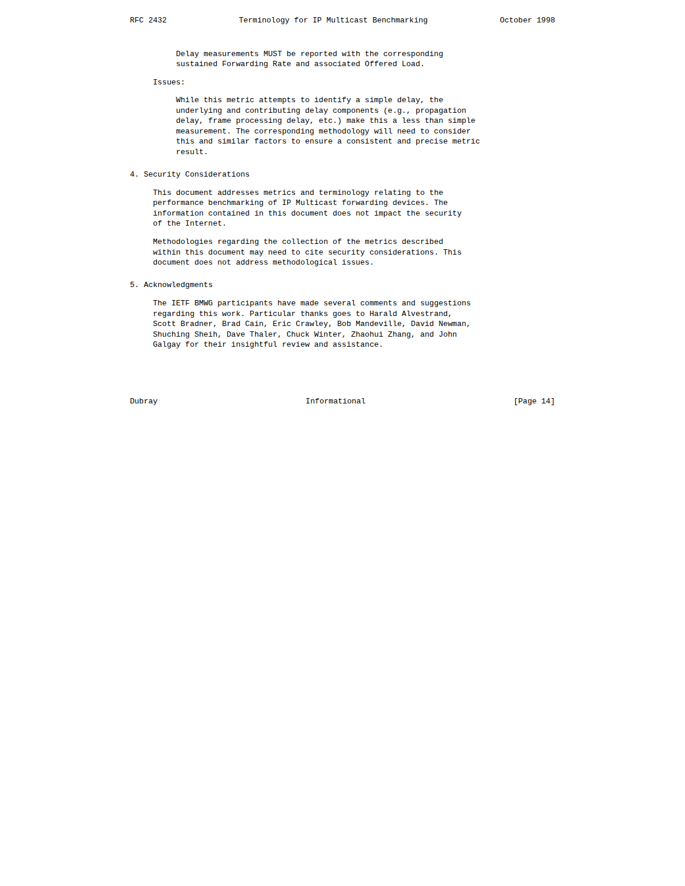RFC 2432 Terminology for IP Multicast Benchmarking October 1998
Delay measurements MUST be reported with the corresponding
sustained Forwarding Rate and associated Offered Load.
Issues:
While this metric attempts to identify a simple delay, the
underlying and contributing delay components (e.g., propagation
delay, frame processing delay, etc.) make this a less than simple
measurement. The corresponding methodology will need to consider
this and similar factors to ensure a consistent and precise metric
result.
4. Security Considerations
This document addresses metrics and terminology relating to the
performance benchmarking of IP Multicast forwarding devices. The
information contained in this document does not impact the security
of the Internet.
Methodologies regarding the collection of the metrics described
within this document may need to cite security considerations. This
document does not address methodological issues.
5. Acknowledgments
The IETF BMWG participants have made several comments and suggestions
regarding this work. Particular thanks goes to Harald Alvestrand,
Scott Bradner, Brad Cain, Eric Crawley, Bob Mandeville, David Newman,
Shuching Sheih, Dave Thaler, Chuck Winter, Zhaohui Zhang, and John
Galgay for their insightful review and assistance.
Dubray Informational [Page 14]